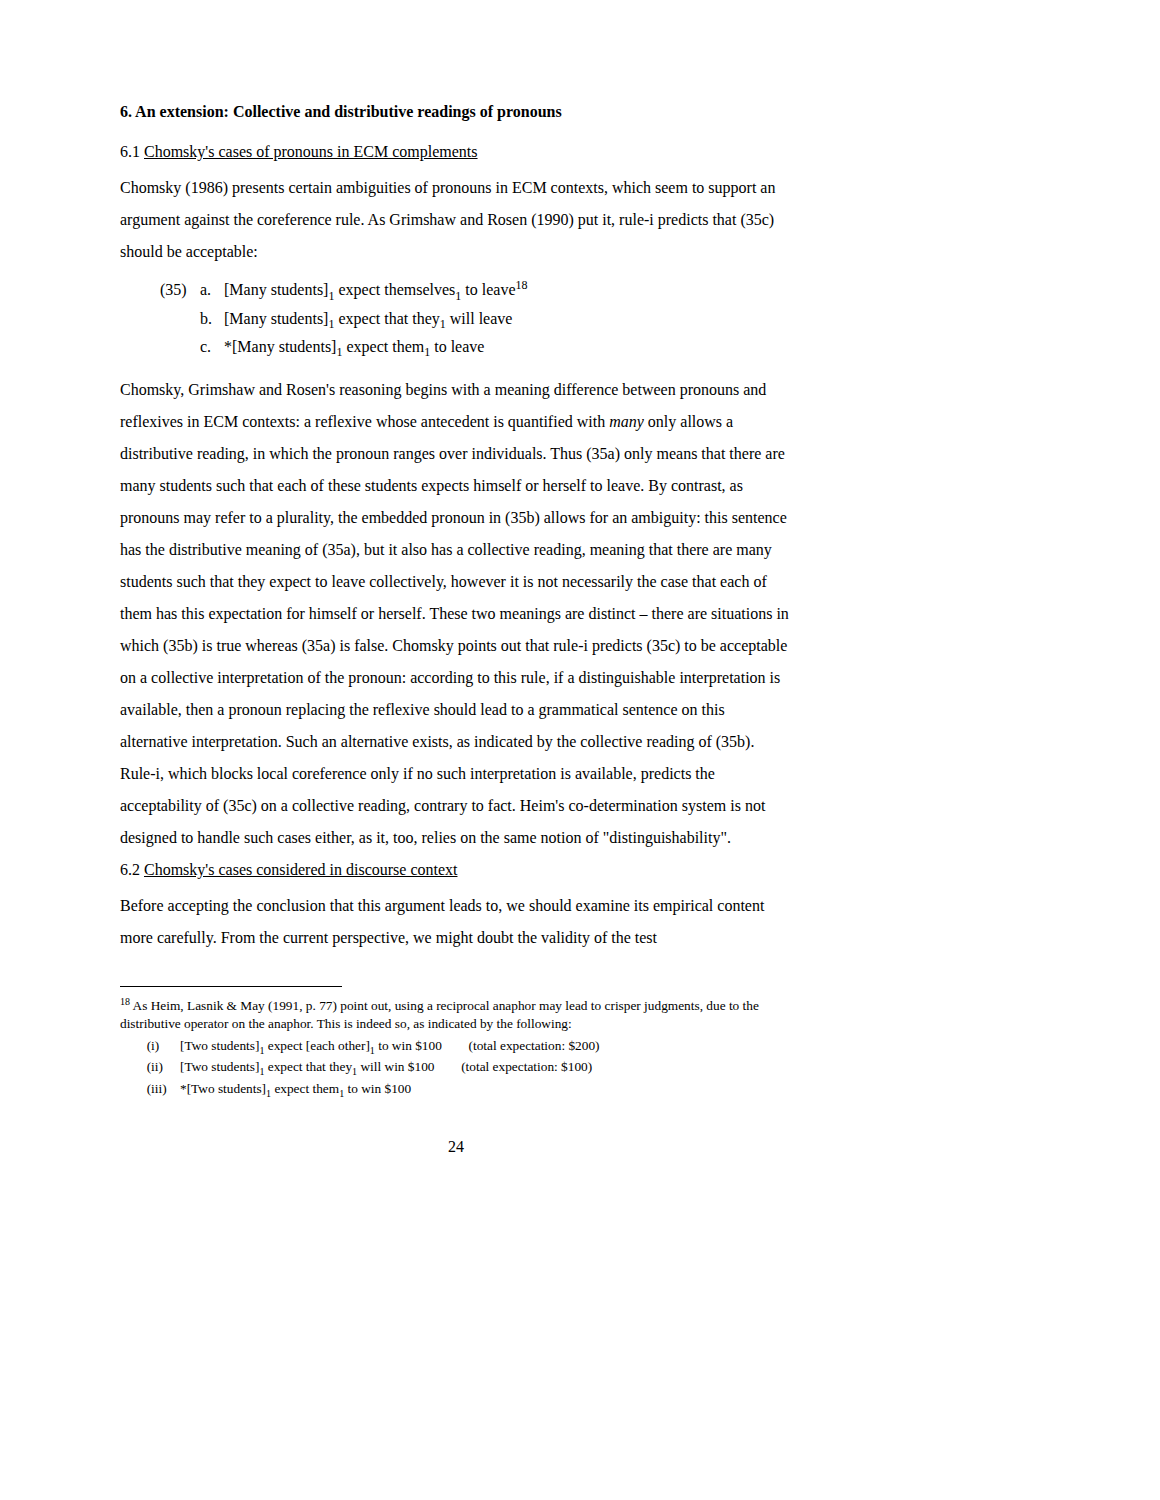6. An extension: Collective and distributive readings of pronouns
6.1 Chomsky's cases of pronouns in ECM complements
Chomsky (1986) presents certain ambiguities of pronouns in ECM contexts, which seem to support an argument against the coreference rule. As Grimshaw and Rosen (1990) put it, rule-i predicts that (35c) should be acceptable:
(35) a.[Many students]1 expect themselves1 to leave18 b.[Many students]1 expect that they1 will leave c.*[Many students]1 expect them1 to leave
Chomsky, Grimshaw and Rosen's reasoning begins with a meaning difference between pronouns and reflexives in ECM contexts: a reflexive whose antecedent is quantified with many only allows a distributive reading, in which the pronoun ranges over individuals. Thus (35a) only means that there are many students such that each of these students expects himself or herself to leave. By contrast, as pronouns may refer to a plurality, the embedded pronoun in (35b) allows for an ambiguity: this sentence has the distributive meaning of (35a), but it also has a collective reading, meaning that there are many students such that they expect to leave collectively, however it is not necessarily the case that each of them has this expectation for himself or herself. These two meanings are distinct – there are situations in which (35b) is true whereas (35a) is false. Chomsky points out that rule-i predicts (35c) to be acceptable on a collective interpretation of the pronoun: according to this rule, if a distinguishable interpretation is available, then a pronoun replacing the reflexive should lead to a grammatical sentence on this alternative interpretation. Such an alternative exists, as indicated by the collective reading of (35b). Rule-i, which blocks local coreference only if no such interpretation is available, predicts the acceptability of (35c) on a collective reading, contrary to fact. Heim's co-determination system is not designed to handle such cases either, as it, too, relies on the same notion of "distinguishability".
6.2 Chomsky's cases considered in discourse context
Before accepting the conclusion that this argument leads to, we should examine its empirical content more carefully. From the current perspective, we might doubt the validity of the test
18 As Heim, Lasnik & May (1991, p. 77) point out, using a reciprocal anaphor may lead to crisper judgments, due to the distributive operator on the anaphor. This is indeed so, as indicated by the following:
(i)[Two students]1 expect [each other]1 to win $100(total expectation: $200)
(ii)[Two students]1 expect that they1 will win $100(total expectation: $100)
(iii)*[Two students]1 expect them1 to win $100
24